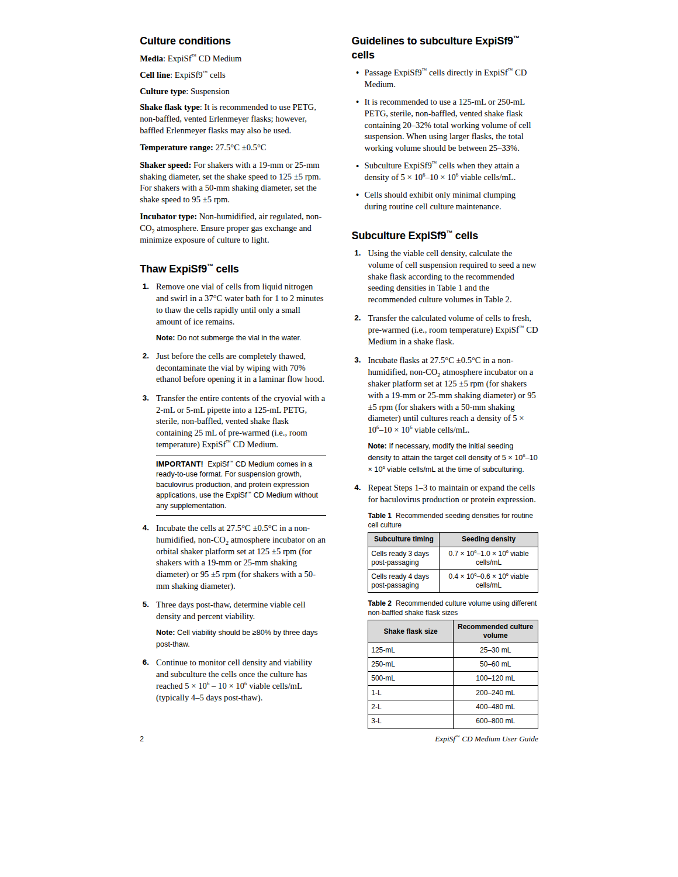Culture conditions
Media: ExpiSf™ CD Medium
Cell line: ExpiSf9™ cells
Culture type: Suspension
Shake flask type: It is recommended to use PETG, non-baffled, vented Erlenmeyer flasks; however, baffled Erlenmeyer flasks may also be used.
Temperature range: 27.5°C ±0.5°C
Shaker speed: For shakers with a 19-mm or 25-mm shaking diameter, set the shake speed to 125 ±5 rpm. For shakers with a 50-mm shaking diameter, set the shake speed to 95 ±5 rpm.
Incubator type: Non-humidified, air regulated, non-CO2 atmosphere. Ensure proper gas exchange and minimize exposure of culture to light.
Thaw ExpiSf9™ cells
Remove one vial of cells from liquid nitrogen and swirl in a 37°C water bath for 1 to 2 minutes to thaw the cells rapidly until only a small amount of ice remains.
Note: Do not submerge the vial in the water.
Just before the cells are completely thawed, decontaminate the vial by wiping with 70% ethanol before opening it in a laminar flow hood.
Transfer the entire contents of the cryovial with a 2-mL or 5-mL pipette into a 125-mL PETG, sterile, non-baffled, vented shake flask containing 25 mL of pre-warmed (i.e., room temperature) ExpiSf™ CD Medium.
IMPORTANT! ExpiSf™ CD Medium comes in a ready-to-use format. For suspension growth, baculovirus production, and protein expression applications, use the ExpiSf™ CD Medium without any supplementation.
Incubate the cells at 27.5°C ±0.5°C in a non-humidified, non-CO2 atmosphere incubator on an orbital shaker platform set at 125 ±5 rpm (for shakers with a 19-mm or 25-mm shaking diameter) or 95 ±5 rpm (for shakers with a 50-mm shaking diameter).
Three days post-thaw, determine viable cell density and percent viability.
Note: Cell viability should be ≥80% by three days post-thaw.
Continue to monitor cell density and viability and subculture the cells once the culture has reached 5 × 106 – 10 × 106 viable cells/mL (typically 4–5 days post-thaw).
Guidelines to subculture ExpiSf9™ cells
Passage ExpiSf9™ cells directly in ExpiSf™ CD Medium.
It is recommended to use a 125-mL or 250-mL PETG, sterile, non-baffled, vented shake flask containing 20–32% total working volume of cell suspension. When using larger flasks, the total working volume should be between 25–33%.
Subculture ExpiSf9™ cells when they attain a density of 5 × 106–10 × 106 viable cells/mL.
Cells should exhibit only minimal clumping during routine cell culture maintenance.
Subculture ExpiSf9™ cells
Using the viable cell density, calculate the volume of cell suspension required to seed a new shake flask according to the recommended seeding densities in Table 1 and the recommended culture volumes in Table 2.
Transfer the calculated volume of cells to fresh, pre-warmed (i.e., room temperature) ExpiSf™ CD Medium in a shake flask.
Incubate flasks at 27.5°C ±0.5°C in a non-humidified, non-CO2 atmosphere incubator on a shaker platform set at 125 ±5 rpm (for shakers with a 19-mm or 25-mm shaking diameter) or 95 ±5 rpm (for shakers with a 50-mm shaking diameter) until cultures reach a density of 5 × 106–10 × 106 viable cells/mL.
Note: If necessary, modify the initial seeding density to attain the target cell density of 5 × 106–10 × 106 viable cells/mL at the time of subculturing.
Repeat Steps 1–3 to maintain or expand the cells for baculovirus production or protein expression.
Table 1 Recommended seeding densities for routine cell culture
| Subculture timing | Seeding density |
| --- | --- |
| Cells ready 3 days post-passaging | 0.7 × 10 6 –1.0 × 10 6 viable cells/mL |
| Cells ready 4 days post-passaging | 0.4 × 10 6 –0.6 × 10 6 viable cells/mL |
Table 2 Recommended culture volume using different non-baffled shake flask sizes
| Shake flask size | Recommended culture volume |
| --- | --- |
| 125-mL | 25–30 mL |
| 250-mL | 50–60 mL |
| 500-mL | 100–120 mL |
| 1-L | 200–240 mL |
| 2-L | 400–480 mL |
| 3-L | 600–800 mL |
2 ExpiSf™ CD Medium User Guide